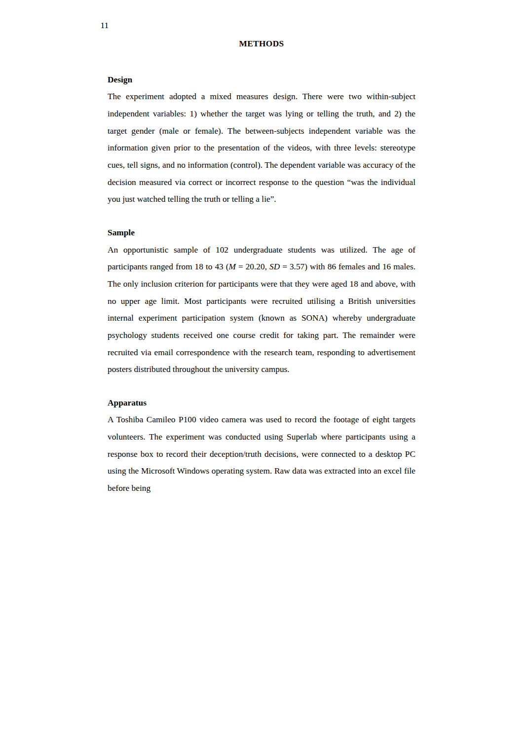11
METHODS
Design
The experiment adopted a mixed measures design. There were two within-subject independent variables: 1) whether the target was lying or telling the truth, and 2) the target gender (male or female). The between-subjects independent variable was the information given prior to the presentation of the videos, with three levels: stereotype cues, tell signs, and no information (control). The dependent variable was accuracy of the decision measured via correct or incorrect response to the question “was the individual you just watched telling the truth or telling a lie”.
Sample
An opportunistic sample of 102 undergraduate students was utilized. The age of participants ranged from 18 to 43 (M = 20.20, SD = 3.57) with 86 females and 16 males. The only inclusion criterion for participants were that they were aged 18 and above, with no upper age limit. Most participants were recruited utilising a British universities internal experiment participation system (known as SONA) whereby undergraduate psychology students received one course credit for taking part. The remainder were recruited via email correspondence with the research team, responding to advertisement posters distributed throughout the university campus.
Apparatus
A Toshiba Camileo P100 video camera was used to record the footage of eight targets volunteers. The experiment was conducted using Superlab where participants using a response box to record their deception/truth decisions, were connected to a desktop PC using the Microsoft Windows operating system. Raw data was extracted into an excel file before being